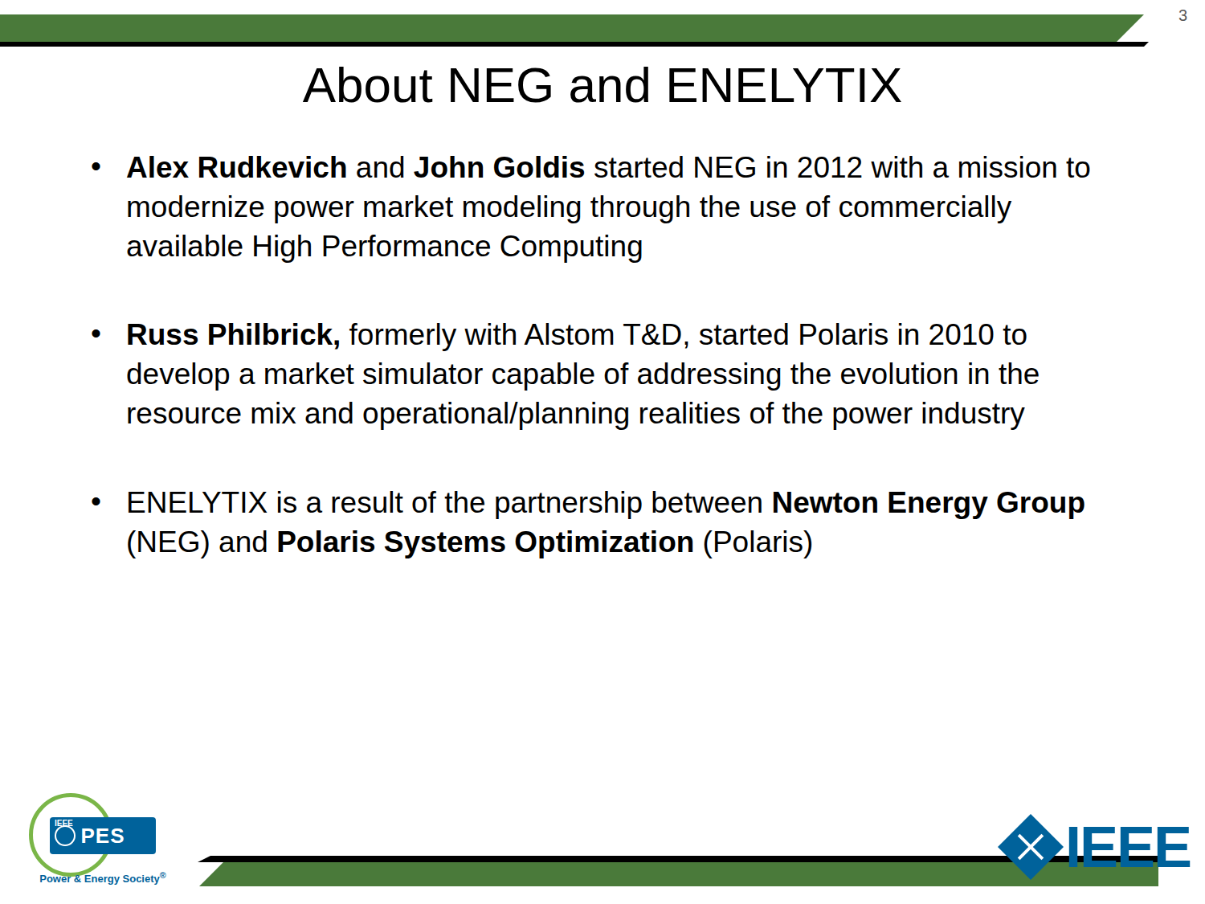3
About NEG and ENELYTIX
Alex Rudkevich and John Goldis started NEG in 2012 with a mission to modernize power market modeling through the use of commercially available High Performance Computing
Russ Philbrick, formerly with Alstom T&D, started Polaris in 2010 to develop a market simulator capable of addressing the evolution in the resource mix and operational/planning realities of the power industry
ENELYTIX is a result of the partnership between Newton Energy Group (NEG) and Polaris Systems Optimization (Polaris)
IEEE PES
Power & Energy Society®
IEEE